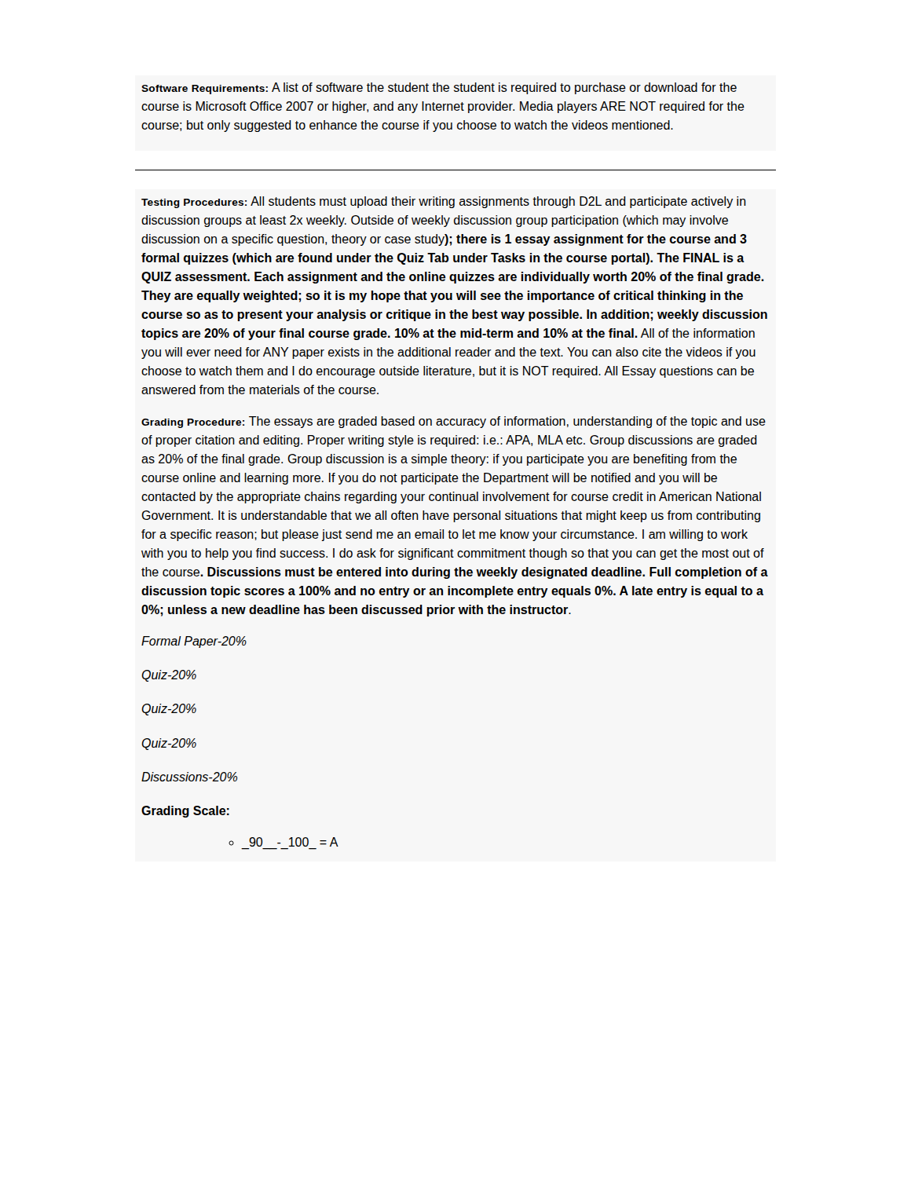Software Requirements: A list of software the student the student is required to purchase or download for the course is Microsoft Office 2007 or higher, and any Internet provider. Media players ARE NOT required for the course; but only suggested to enhance the course if you choose to watch the videos mentioned.
Testing Procedures: All students must upload their writing assignments through D2L and participate actively in discussion groups at least 2x weekly. Outside of weekly discussion group participation (which may involve discussion on a specific question, theory or case study); there is 1 essay assignment for the course and 3 formal quizzes (which are found under the Quiz Tab under Tasks in the course portal). The FINAL is a QUIZ assessment. Each assignment and the online quizzes are individually worth 20% of the final grade. They are equally weighted; so it is my hope that you will see the importance of critical thinking in the course so as to present your analysis or critique in the best way possible. In addition; weekly discussion topics are 20% of your final course grade. 10% at the mid-term and 10% at the final. All of the information you will ever need for ANY paper exists in the additional reader and the text. You can also cite the videos if you choose to watch them and I do encourage outside literature, but it is NOT required. All Essay questions can be answered from the materials of the course.
Grading Procedure: The essays are graded based on accuracy of information, understanding of the topic and use of proper citation and editing. Proper writing style is required: i.e.: APA, MLA etc. Group discussions are graded as 20% of the final grade. Group discussion is a simple theory: if you participate you are benefiting from the course online and learning more. If you do not participate the Department will be notified and you will be contacted by the appropriate chains regarding your continual involvement for course credit in American National Government. It is understandable that we all often have personal situations that might keep us from contributing for a specific reason; but please just send me an email to let me know your circumstance. I am willing to work with you to help you find success. I do ask for significant commitment though so that you can get the most out of the course. Discussions must be entered into during the weekly designated deadline. Full completion of a discussion topic scores a 100% and no entry or an incomplete entry equals 0%. A late entry is equal to a 0%; unless a new deadline has been discussed prior with the instructor.
Formal Paper-20%
Quiz-20%
Quiz-20%
Quiz-20%
Discussions-20%
Grading Scale:
_90__-_100_ = A